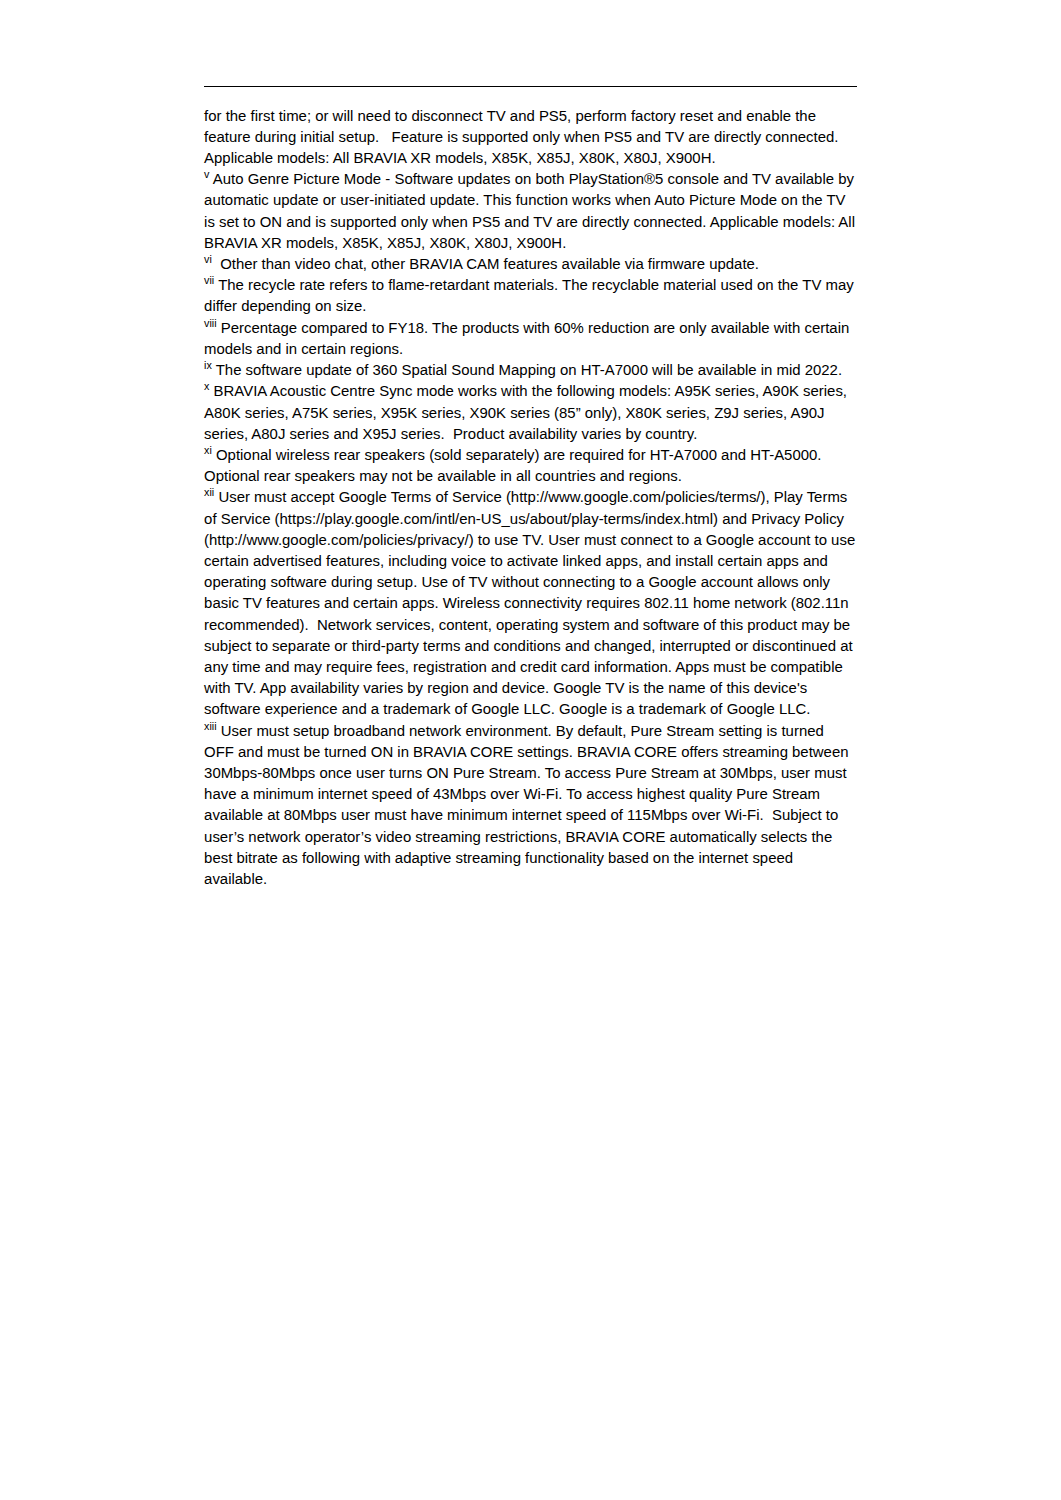for the first time; or will need to disconnect TV and PS5, perform factory reset and enable the feature during initial setup. Feature is supported only when PS5 and TV are directly connected. Applicable models: All BRAVIA XR models, X85K, X85J, X80K, X80J, X900H.
v Auto Genre Picture Mode - Software updates on both PlayStation®5 console and TV available by automatic update or user-initiated update. This function works when Auto Picture Mode on the TV is set to ON and is supported only when PS5 and TV are directly connected. Applicable models: All BRAVIA XR models, X85K, X85J, X80K, X80J, X900H.
vi Other than video chat, other BRAVIA CAM features available via firmware update.
vii The recycle rate refers to flame-retardant materials. The recyclable material used on the TV may differ depending on size.
viii Percentage compared to FY18. The products with 60% reduction are only available with certain models and in certain regions.
ix The software update of 360 Spatial Sound Mapping on HT-A7000 will be available in mid 2022.
x BRAVIA Acoustic Centre Sync mode works with the following models: A95K series, A90K series, A80K series, A75K series, X95K series, X90K series (85” only), X80K series, Z9J series, A90J series, A80J series and X95J series. Product availability varies by country.
xi Optional wireless rear speakers (sold separately) are required for HT-A7000 and HT-A5000. Optional rear speakers may not be available in all countries and regions.
xii User must accept Google Terms of Service (http://www.google.com/policies/terms/), Play Terms of Service (https://play.google.com/intl/en-US_us/about/play-terms/index.html) and Privacy Policy (http://www.google.com/policies/privacy/) to use TV. User must connect to a Google account to use certain advertised features, including voice to activate linked apps, and install certain apps and operating software during setup. Use of TV without connecting to a Google account allows only basic TV features and certain apps. Wireless connectivity requires 802.11 home network (802.11n recommended). Network services, content, operating system and software of this product may be subject to separate or third-party terms and conditions and changed, interrupted or discontinued at any time and may require fees, registration and credit card information. Apps must be compatible with TV. App availability varies by region and device. Google TV is the name of this device's software experience and a trademark of Google LLC. Google is a trademark of Google LLC.
xiii User must setup broadband network environment. By default, Pure Stream setting is turned OFF and must be turned ON in BRAVIA CORE settings. BRAVIA CORE offers streaming between 30Mbps-80Mbps once user turns ON Pure Stream. To access Pure Stream at 30Mbps, user must have a minimum internet speed of 43Mbps over Wi-Fi. To access highest quality Pure Stream available at 80Mbps user must have minimum internet speed of 115Mbps over Wi-Fi. Subject to user’s network operator’s video streaming restrictions, BRAVIA CORE automatically selects the best bitrate as following with adaptive streaming functionality based on the internet speed available.